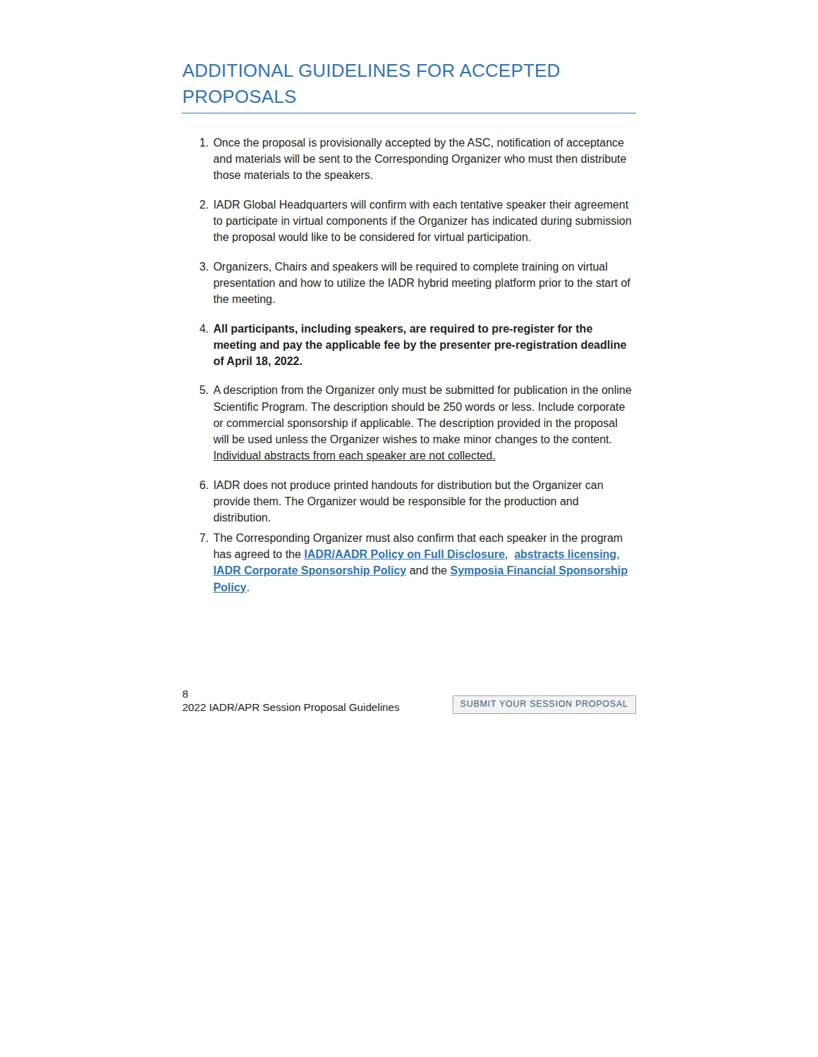Additional Guidelines for Accepted Proposals
Once the proposal is provisionally accepted by the ASC, notification of acceptance and materials will be sent to the Corresponding Organizer who must then distribute those materials to the speakers.
IADR Global Headquarters will confirm with each tentative speaker their agreement to participate in virtual components if the Organizer has indicated during submission the proposal would like to be considered for virtual participation.
Organizers, Chairs and speakers will be required to complete training on virtual presentation and how to utilize the IADR hybrid meeting platform prior to the start of the meeting.
All participants, including speakers, are required to pre-register for the meeting and pay the applicable fee by the presenter pre-registration deadline of April 18, 2022.
A description from the Organizer only must be submitted for publication in the online Scientific Program. The description should be 250 words or less. Include corporate or commercial sponsorship if applicable. The description provided in the proposal will be used unless the Organizer wishes to make minor changes to the content. Individual abstracts from each speaker are not collected.
IADR does not produce printed handouts for distribution but the Organizer can provide them. The Organizer would be responsible for the production and distribution.
The Corresponding Organizer must also confirm that each speaker in the program has agreed to the IADR/AADR Policy on Full Disclosure, abstracts licensing, IADR Corporate Sponsorship Policy and the Symposia Financial Sponsorship Policy.
8
2022 IADR/APR Session Proposal Guidelines
Submit your session proposal